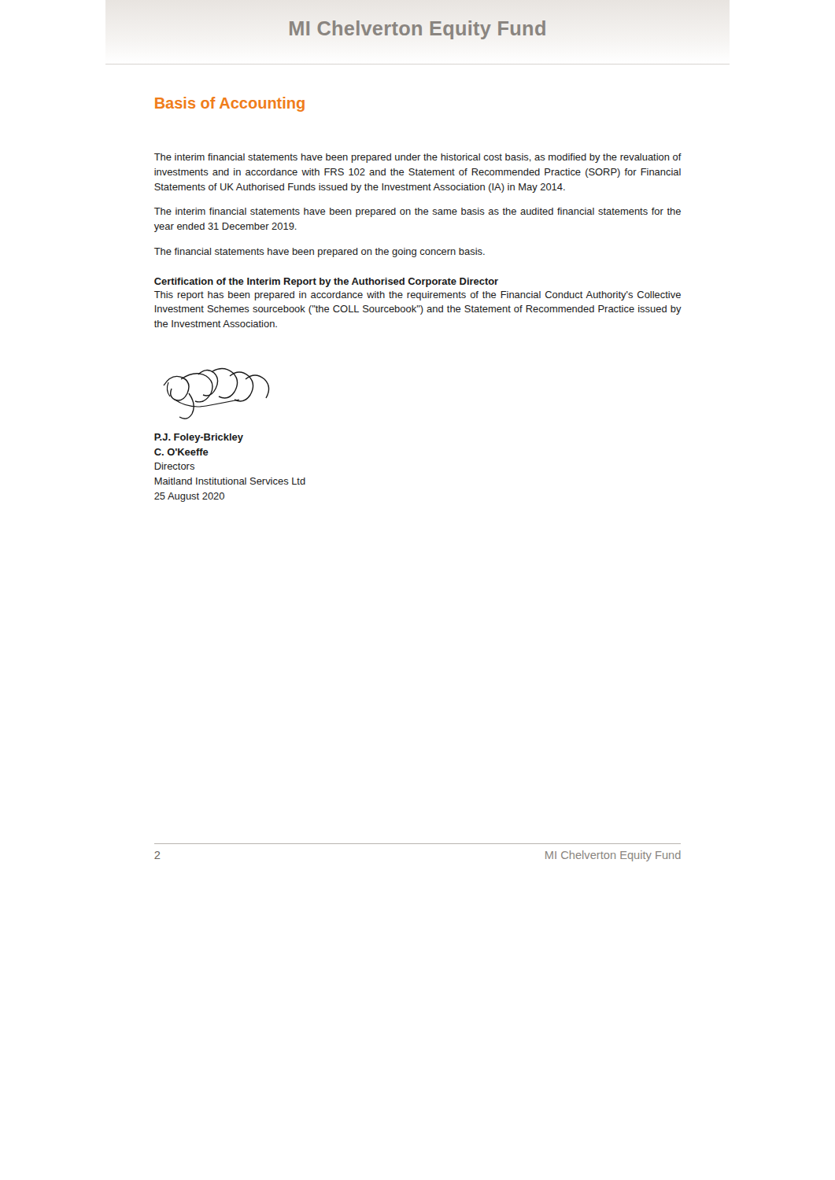MI Chelverton Equity Fund
Basis of Accounting
The interim financial statements have been prepared under the historical cost basis, as modified by the revaluation of investments and in accordance with FRS 102 and the Statement of Recommended Practice (SORP) for Financial Statements of UK Authorised Funds issued by the Investment Association (IA) in May 2014.
The interim financial statements have been prepared on the same basis as the audited financial statements for the year ended 31 December 2019.
The financial statements have been prepared on the going concern basis.
Certification of the Interim Report by the Authorised Corporate Director
This report has been prepared in accordance with the requirements of the Financial Conduct Authority's Collective Investment Schemes sourcebook ("the COLL Sourcebook") and the Statement of Recommended Practice issued by the Investment Association.
P.J. Foley-Brickley
C. O'Keeffe
Directors
Maitland Institutional Services Ltd
25 August 2020
2
MI Chelverton Equity Fund